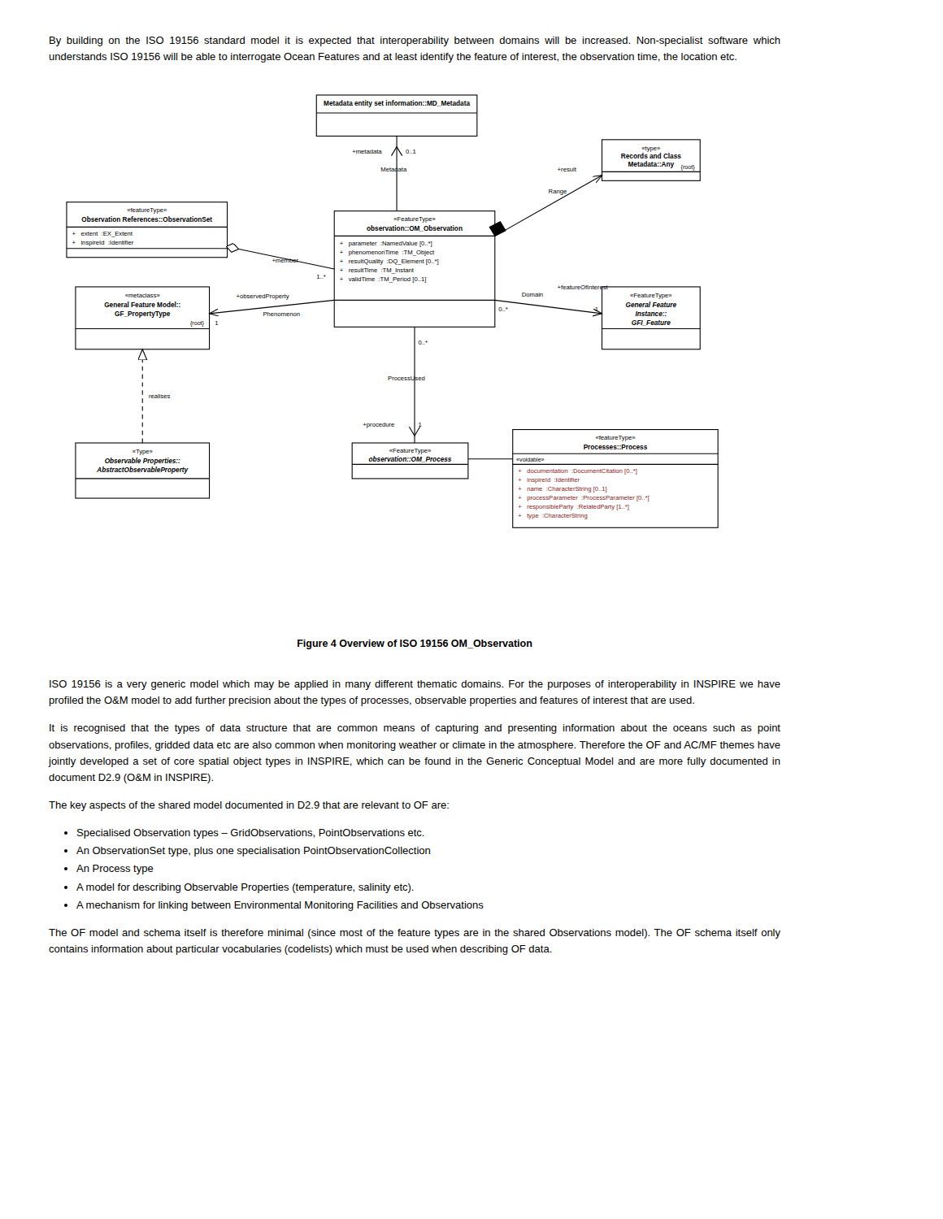By building on the ISO 19156 standard model it is expected that interoperability between domains will be increased. Non-specialist software which understands ISO 19156 will be able to interrogate Ocean Features and at least identify the feature of interest, the observation time, the location etc.
Metadata entity set information::MD_Metadata «type» Records and Class Metadata::Any {root} «featureType» Observation References::ObservationSet + extent :EX_Extent + inspireId :Identifier «FeatureType» observation::OM_Observation + parameter :NamedValue [0..*] + phenomenonTime :TM_Object + resultQuality :DQ_Element [0..*] + resultTime :TM_Instant + validTime :TM_Period [0..1] «metaclass» General Feature Model:: GF_PropertyType {root} «Type» Observable Properties:: AbstractObservableProperty «FeatureType» General Feature Instance:: GFI_Feature «FeatureType» observation::OM_Process «featureType» Processes::Process «voidable» + documentation :DocumentCitation [0..*] + inspireId :Identifier + name :CharacterString [0..1] + processParameter :ProcessParameter [0..*] + responsibleParty :RelatedParty [1..*] + type :CharacterString +metadata 0..1 Metadata Range +result +member 1..* +observedProperty Phenomenon 1 Domain +featureOfInterest 0..* 1 realises 0..* ProcessUsed +procedure 1
Figure 4 Overview of ISO 19156 OM_Observation
ISO 19156 is a very generic model which may be applied in many different thematic domains. For the purposes of interoperability in INSPIRE we have profiled the O&M model to add further precision about the types of processes, observable properties and features of interest that are used.
It is recognised that the types of data structure that are common means of capturing and presenting information about the oceans such as point observations, profiles, gridded data etc are also common when monitoring weather or climate in the atmosphere. Therefore the OF and AC/MF themes have jointly developed a set of core spatial object types in INSPIRE, which can be found in the Generic Conceptual Model and are more fully documented in document D2.9 (O&M in INSPIRE).
The key aspects of the shared model documented in D2.9 that are relevant to OF are:
Specialised Observation types – GridObservations, PointObservations etc.
An ObservationSet type, plus one specialisation PointObservationCollection
An Process type
A model for describing Observable Properties (temperature, salinity etc).
A mechanism for linking between Environmental Monitoring Facilities and Observations
The OF model and schema itself is therefore minimal (since most of the feature types are in the shared Observations model). The OF schema itself only contains information about particular vocabularies (codelists) which must be used when describing OF data.